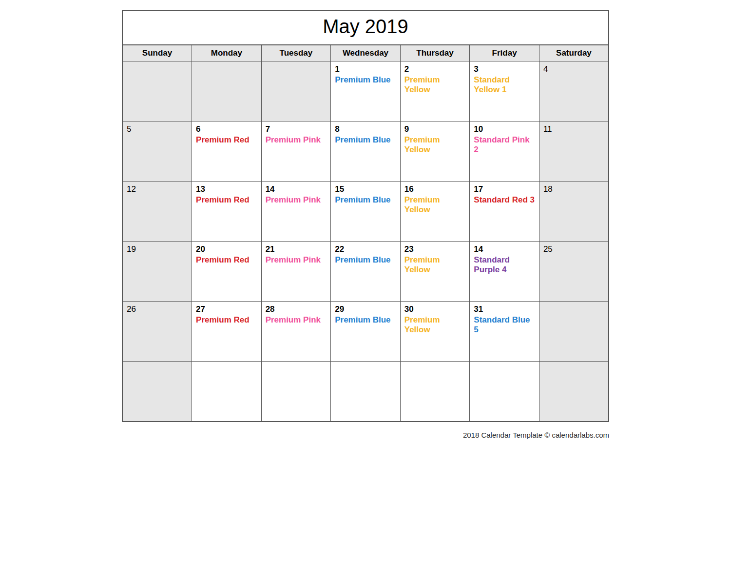May 2019
| Sunday | Monday | Tuesday | Wednesday | Thursday | Friday | Saturday |
| --- | --- | --- | --- | --- | --- | --- |
| | | | 1 Premium Blue | 2 Premium Yellow | 3 Standard Yellow 1 | 4 |
| 5 | 6 Premium Red | 7 Premium Pink | 8 Premium Blue | 9 Premium Yellow | 10 Standard Pink 2 | 11 |
| 12 | 13 Premium Red | 14 Premium Pink | 15 Premium Blue | 16 Premium Yellow | 17 Standard Red 3 | 18 |
| 19 | 20 Premium Red | 21 Premium Pink | 22 Premium Blue | 23 Premium Yellow | 14 Standard Purple 4 | 25 |
| 26 | 27 Premium Red | 28 Premium Pink | 29 Premium Blue | 30 Premium Yellow | 31 Standard Blue 5 | |
2018 Calendar Template © calendarlabs.com